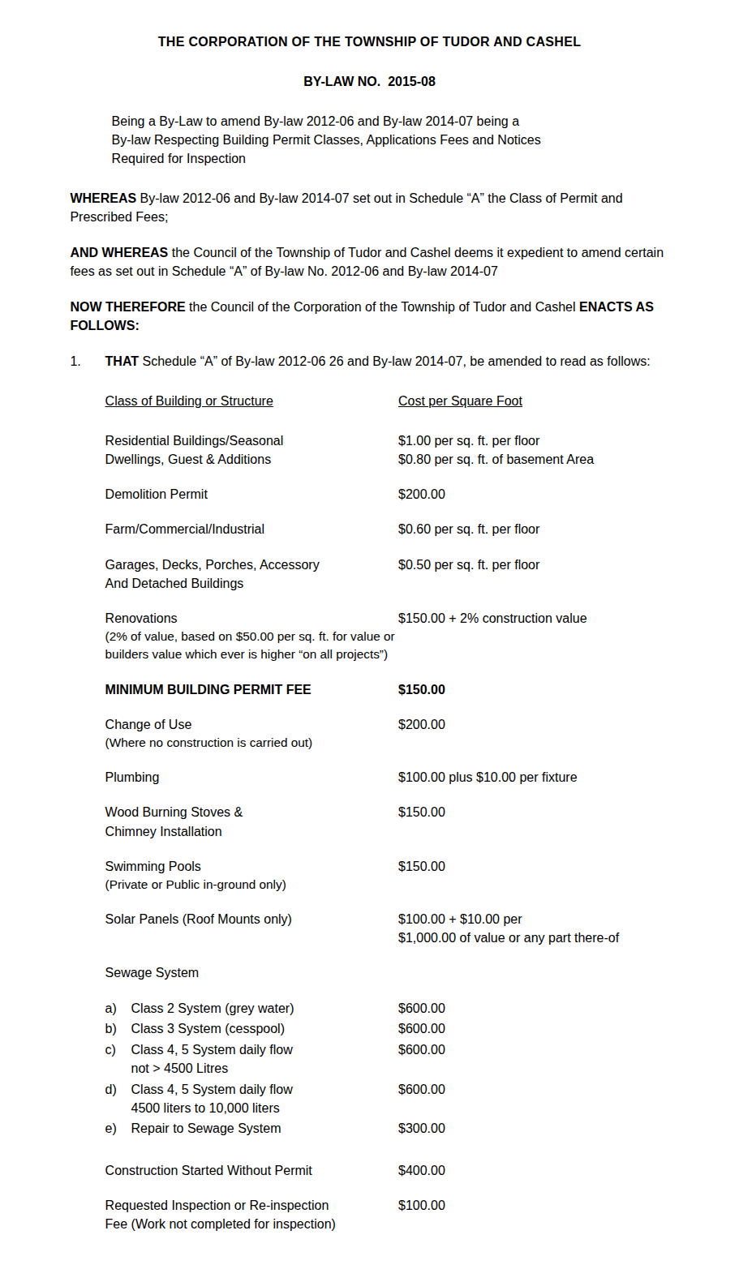THE CORPORATION OF THE TOWNSHIP OF TUDOR AND CASHEL
BY-LAW NO. 2015-08
Being a By-Law to amend By-law 2012-06 and By-law 2014-07 being a
By-law Respecting Building Permit Classes, Applications Fees and Notices
Required for Inspection
WHEREAS By-law 2012-06 and By-law 2014-07 set out in Schedule “A” the Class of Permit and Prescribed Fees;
AND WHEREAS the Council of the Township of Tudor and Cashel deems it expedient to amend certain fees as set out in Schedule “A” of By-law No. 2012-06 and By-law 2014-07
NOW THEREFORE the Council of the Corporation of the Township of Tudor and Cashel ENACTS AS FOLLOWS:
1.
THAT Schedule “A” of By-law 2012-06 26 and By-law 2014-07, be amended to read as follows:
| Class of Building or Structure | Cost per Square Foot |
| --- | --- |
| Residential Buildings/Seasonal Dwellings, Guest & Additions | $1.00 per sq. ft. per floor $0.80 per sq. ft. of basement Area |
| Demolition Permit | $200.00 |
| Farm/Commercial/Industrial | $0.60 per sq. ft. per floor |
| Garages, Decks, Porches, Accessory And Detached Buildings | $0.50 per sq. ft. per floor |
| Renovations (2% of value, based on $50.00 per sq. ft. for value or builders value which ever is higher “on all projects”) | $150.00 + 2% construction value |
| MINIMUM BUILDING PERMIT FEE | $150.00 |
| Change of Use (Where no construction is carried out) | $200.00 |
| Plumbing | $100.00 plus $10.00 per fixture |
| Wood Burning Stoves & Chimney Installation | $150.00 |
| Swimming Pools (Private or Public in-ground only) | $150.00 |
| Solar Panels (Roof Mounts only) | $100.00 + $10.00 per $1,000.00 of value or any part there-of |
| Sewage System | |
a) Class 2 System (grey water)
b) Class 3 System (cesspool)
c) Class 4, 5 System daily flow
not > 4500 Litres
d) Class 4, 5 System daily flow
4500 liters to 10,000 liters
e) Repair to Sewage System
$600.00
$600.00
$600.00
$600.00
$300.00
| Construction Started Without Permit | $400.00 |
| Requested Inspection or Re-inspection Fee (Work not completed for inspection) | $100.00 |